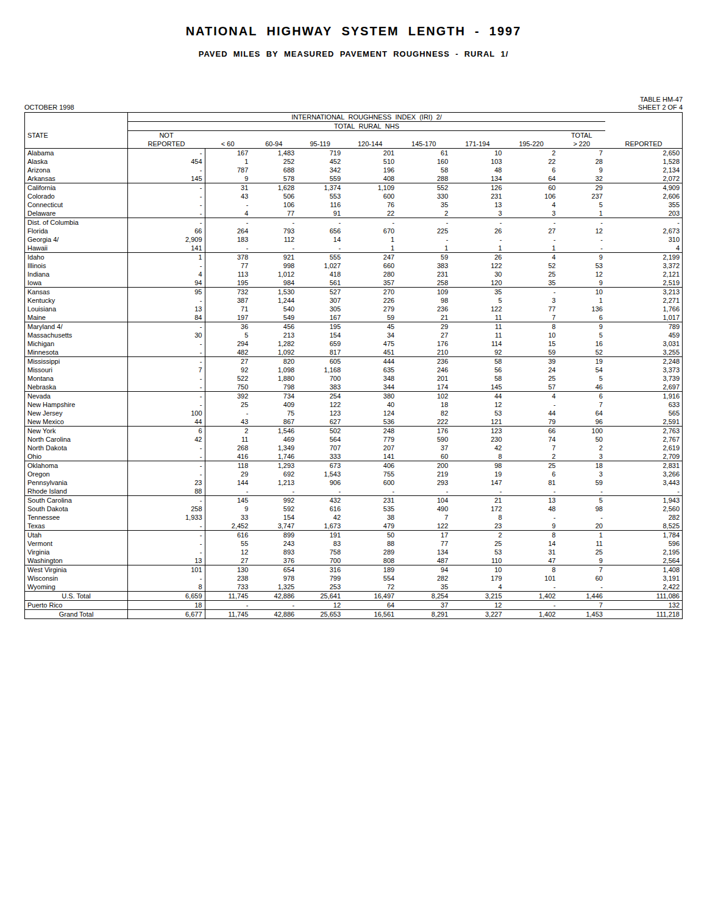NATIONAL HIGHWAY SYSTEM LENGTH - 1997
PAVED MILES BY MEASURED PAVEMENT ROUGHNESS - RURAL 1/
TABLE HM-47
OCTOBER 1998 SHEET 2 OF 4
| | INTERNATIONAL ROUGHNESS INDEX (IRI) 2/ |
| --- | --- |
| | TOTAL RURAL NHS |
| STATE | NOT | | | | | | | | TOTAL |
| | REPORTED | < 60 | 60-94 | 95-119 | 120-144 | 145-170 | 171-194 | 195-220 | > 220 | REPORTED |
| Alabama | - | 167 | 1,483 | 719 | 201 | 61 | 10 | 2 | 7 | 2,650 |
| Alaska | 454 | 1 | 252 | 452 | 510 | 160 | 103 | 22 | 28 | 1,528 |
| Arizona | - | 787 | 688 | 342 | 196 | 58 | 48 | 6 | 9 | 2,134 |
| Arkansas | 145 | 9 | 578 | 559 | 408 | 288 | 134 | 64 | 32 | 2,072 |
| California | - | 31 | 1,628 | 1,374 | 1,109 | 552 | 126 | 60 | 29 | 4,909 |
| Colorado | - | 43 | 506 | 553 | 600 | 330 | 231 | 106 | 237 | 2,606 |
| Connecticut | - | - | 106 | 116 | 76 | 35 | 13 | 4 | 5 | 355 |
| Delaware | - | 4 | 77 | 91 | 22 | 2 | 3 | 3 | 1 | 203 |
| Dist. of Columbia | - | - | - | - | - | - | - | - | - | - |
| Florida | 66 | 264 | 793 | 656 | 670 | 225 | 26 | 27 | 12 | 2,673 |
| Georgia 4/ | 2,909 | 183 | 112 | 14 | 1 | - | - | - | - | 310 |
| Hawaii | 141 | - | - | - | 1 | 1 | 1 | 1 | - | 4 |
| Idaho | 1 | 378 | 921 | 555 | 247 | 59 | 26 | 4 | 9 | 2,199 |
| Illinois | - | 77 | 998 | 1,027 | 660 | 383 | 122 | 52 | 53 | 3,372 |
| Indiana | 4 | 113 | 1,012 | 418 | 280 | 231 | 30 | 25 | 12 | 2,121 |
| Iowa | 94 | 195 | 984 | 561 | 357 | 258 | 120 | 35 | 9 | 2,519 |
| Kansas | 95 | 732 | 1,530 | 527 | 270 | 109 | 35 | - | 10 | 3,213 |
| Kentucky | - | 387 | 1,244 | 307 | 226 | 98 | 5 | 3 | 1 | 2,271 |
| Louisiana | 13 | 71 | 540 | 305 | 279 | 236 | 122 | 77 | 136 | 1,766 |
| Maine | 84 | 197 | 549 | 167 | 59 | 21 | 11 | 7 | 6 | 1,017 |
| Maryland 4/ | - | 36 | 456 | 195 | 45 | 29 | 11 | 8 | 9 | 789 |
| Massachusetts | 30 | 5 | 213 | 154 | 34 | 27 | 11 | 10 | 5 | 459 |
| Michigan | - | 294 | 1,282 | 659 | 475 | 176 | 114 | 15 | 16 | 3,031 |
| Minnesota | - | 482 | 1,092 | 817 | 451 | 210 | 92 | 59 | 52 | 3,255 |
| Mississippi | - | 27 | 820 | 605 | 444 | 236 | 58 | 39 | 19 | 2,248 |
| Missouri | 7 | 92 | 1,098 | 1,168 | 635 | 246 | 56 | 24 | 54 | 3,373 |
| Montana | - | 522 | 1,880 | 700 | 348 | 201 | 58 | 25 | 5 | 3,739 |
| Nebraska | - | 750 | 798 | 383 | 344 | 174 | 145 | 57 | 46 | 2,697 |
| Nevada | - | 392 | 734 | 254 | 380 | 102 | 44 | 4 | 6 | 1,916 |
| New Hampshire | - | 25 | 409 | 122 | 40 | 18 | 12 | - | 7 | 633 |
| New Jersey | 100 | - | 75 | 123 | 124 | 82 | 53 | 44 | 64 | 565 |
| New Mexico | 44 | 43 | 867 | 627 | 536 | 222 | 121 | 79 | 96 | 2,591 |
| New York | 6 | 2 | 1,546 | 502 | 248 | 176 | 123 | 66 | 100 | 2,763 |
| North Carolina | 42 | 11 | 469 | 564 | 779 | 590 | 230 | 74 | 50 | 2,767 |
| North Dakota | - | 268 | 1,349 | 707 | 207 | 37 | 42 | 7 | 2 | 2,619 |
| Ohio | - | 416 | 1,746 | 333 | 141 | 60 | 8 | 2 | 3 | 2,709 |
| Oklahoma | - | 118 | 1,293 | 673 | 406 | 200 | 98 | 25 | 18 | 2,831 |
| Oregon | - | 29 | 692 | 1,543 | 755 | 219 | 19 | 6 | 3 | 3,266 |
| Pennsylvania | 23 | 144 | 1,213 | 906 | 600 | 293 | 147 | 81 | 59 | 3,443 |
| Rhode Island | 88 | - | - | - | - | - | - | - | - | - |
| South Carolina | - | 145 | 992 | 432 | 231 | 104 | 21 | 13 | 5 | 1,943 |
| South Dakota | 258 | 9 | 592 | 616 | 535 | 490 | 172 | 48 | 98 | 2,560 |
| Tennessee | 1,933 | 33 | 154 | 42 | 38 | 7 | 8 | - | - | 282 |
| Texas | - | 2,452 | 3,747 | 1,673 | 479 | 122 | 23 | 9 | 20 | 8,525 |
| Utah | - | 616 | 899 | 191 | 50 | 17 | 2 | 8 | 1 | 1,784 |
| Vermont | - | 55 | 243 | 83 | 88 | 77 | 25 | 14 | 11 | 596 |
| Virginia | - | 12 | 893 | 758 | 289 | 134 | 53 | 31 | 25 | 2,195 |
| Washington | 13 | 27 | 376 | 700 | 808 | 487 | 110 | 47 | 9 | 2,564 |
| West Virginia | 101 | 130 | 654 | 316 | 189 | 94 | 10 | 8 | 7 | 1,408 |
| Wisconsin | - | 238 | 978 | 799 | 554 | 282 | 179 | 101 | 60 | 3,191 |
| Wyoming | 8 | 733 | 1,325 | 253 | 72 | 35 | 4 | - | - | 2,422 |
| U.S. Total | 6,659 | 11,745 | 42,886 | 25,641 | 16,497 | 8,254 | 3,215 | 1,402 | 1,446 | 111,086 |
| Puerto Rico | 18 | - | - | 12 | 64 | 37 | 12 | - | 7 | 132 |
| Grand Total | 6,677 | 11,745 | 42,886 | 25,653 | 16,561 | 8,291 | 3,227 | 1,402 | 1,453 | 111,218 |